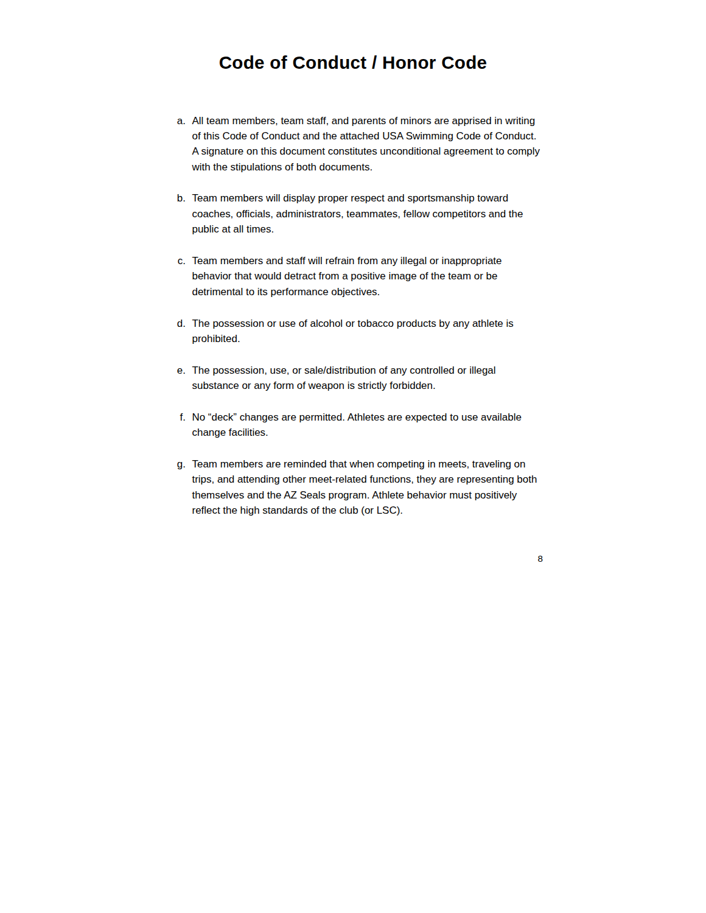Code of Conduct / Honor Code
All team members, team staff, and parents of minors are apprised in writing of this Code of Conduct and the attached USA Swimming Code of Conduct. A signature on this document constitutes unconditional agreement to comply with the stipulations of both documents.
Team members will display proper respect and sportsmanship toward coaches, officials, administrators, teammates, fellow competitors and the public at all times.
Team members and staff will refrain from any illegal or inappropriate behavior that would detract from a positive image of the team or be detrimental to its performance objectives.
The possession or use of alcohol or tobacco products by any athlete is prohibited.
The possession, use, or sale/distribution of any controlled or illegal substance or any form of weapon is strictly forbidden.
No “deck” changes are permitted. Athletes are expected to use available change facilities.
Team members are reminded that when competing in meets, traveling on trips, and attending other meet-related functions, they are representing both themselves and the AZ Seals program. Athlete behavior must positively reflect the high standards of the club (or LSC).
8